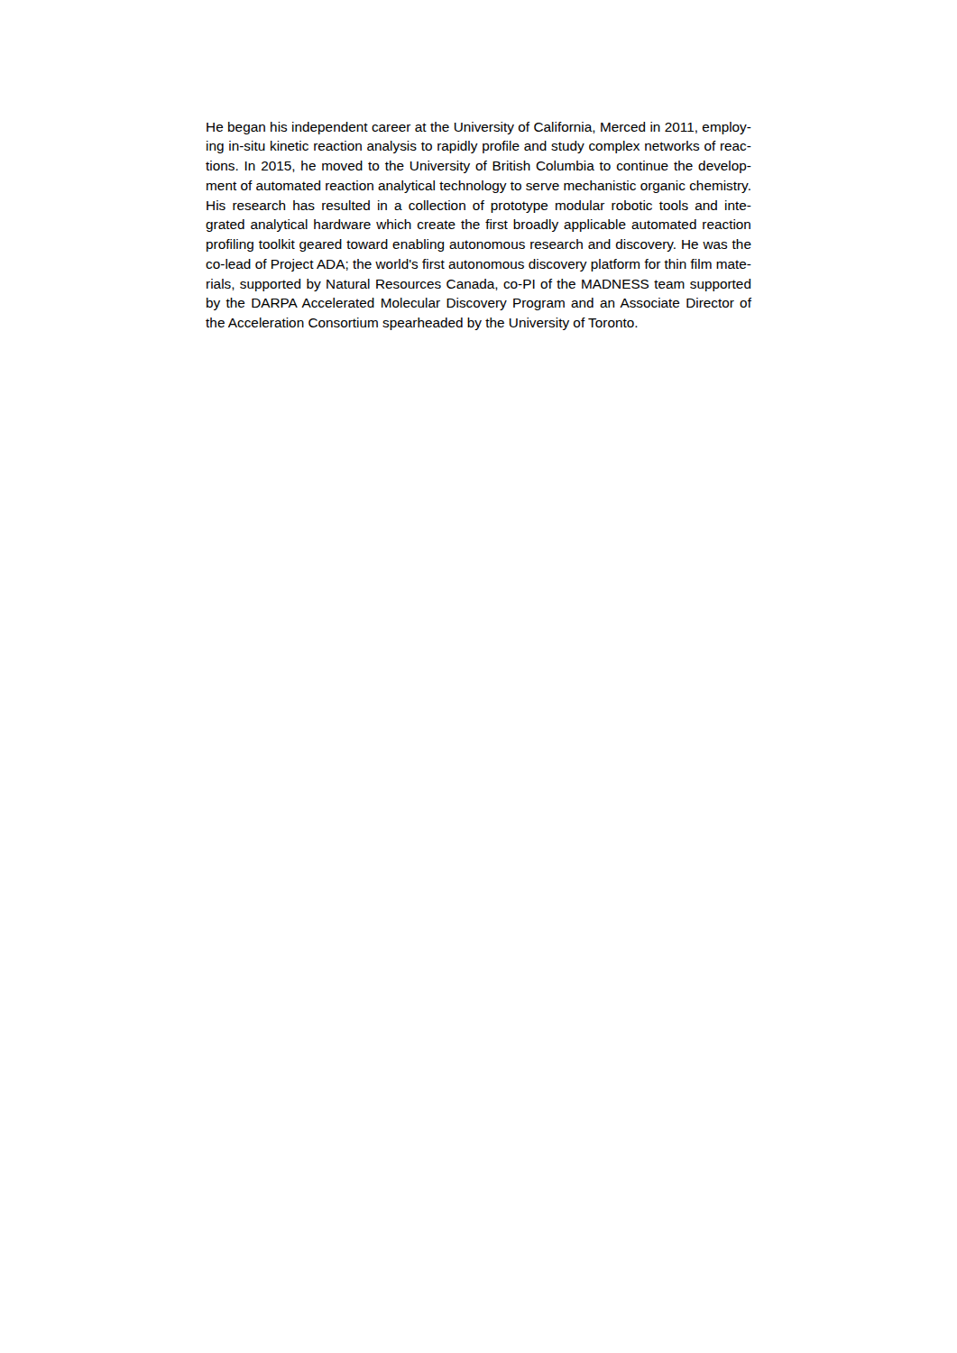He began his independent career at the University of California, Merced in 2011, employing in-situ kinetic reaction analysis to rapidly profile and study complex networks of reactions. In 2015, he moved to the University of British Columbia to continue the development of automated reaction analytical technology to serve mechanistic organic chemistry. His research has resulted in a collection of prototype modular robotic tools and integrated analytical hardware which create the first broadly applicable automated reaction profiling toolkit geared toward enabling autonomous research and discovery. He was the co-lead of Project ADA; the world's first autonomous discovery platform for thin film materials, supported by Natural Resources Canada, co-PI of the MADNESS team supported by the DARPA Accelerated Molecular Discovery Program and an Associate Director of the Acceleration Consortium spearheaded by the University of Toronto.